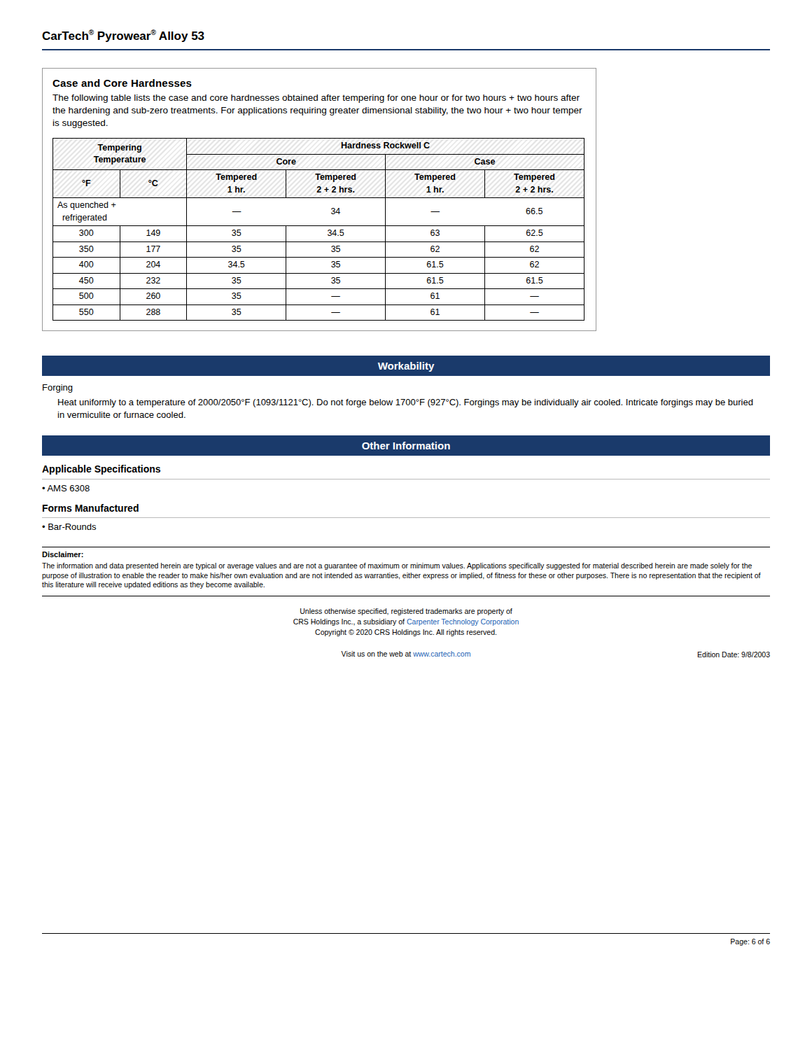CarTech® Pyrowear® Alloy 53
Case and Core Hardnesses
The following table lists the case and core hardnesses obtained after tempering for one hour or for two hours + two hours after the hardening and sub-zero treatments. For applications requiring greater dimensional stability, the two hour + two hour temper is suggested.
| Tempering Temperature | Hardness Rockwell C |
| --- | --- |
| Core | Case |
| °F | °C | Tempered 1 hr. | Tempered 2 + 2 hrs. | Tempered 1 hr. | Tempered 2 + 2 hrs. |
| As quenched + refrigerated | — | 34 | — | 66.5 |
| 300 | 149 | 35 | 34.5 | 63 | 62.5 |
| 350 | 177 | 35 | 35 | 62 | 62 |
| 400 | 204 | 34.5 | 35 | 61.5 | 62 |
| 450 | 232 | 35 | 35 | 61.5 | 61.5 |
| 500 | 260 | 35 | — | 61 | — |
| 550 | 288 | 35 | — | 61 | — |
Workability
Forging
Heat uniformly to a temperature of 2000/2050°F (1093/1121°C). Do not forge below 1700°F (927°C). Forgings may be individually air cooled. Intricate forgings may be buried in vermiculite or furnace cooled.
Other Information
Applicable Specifications
• AMS 6308
Forms Manufactured
• Bar-Rounds
Disclaimer:
The information and data presented herein are typical or average values and are not a guarantee of maximum or minimum values. Applications specifically suggested for material described herein are made solely for the purpose of illustration to enable the reader to make his/her own evaluation and are not intended as warranties, either express or implied, of fitness for these or other purposes. There is no representation that the recipient of this literature will receive updated editions as they become available.
Unless otherwise specified, registered trademarks are property of
CRS Holdings Inc., a subsidiary of Carpenter Technology Corporation
Copyright © 2020 CRS Holdings Inc. All rights reserved.
Visit us on the web at www.cartech.com
Edition Date: 9/8/2003
Page: 6 of 6